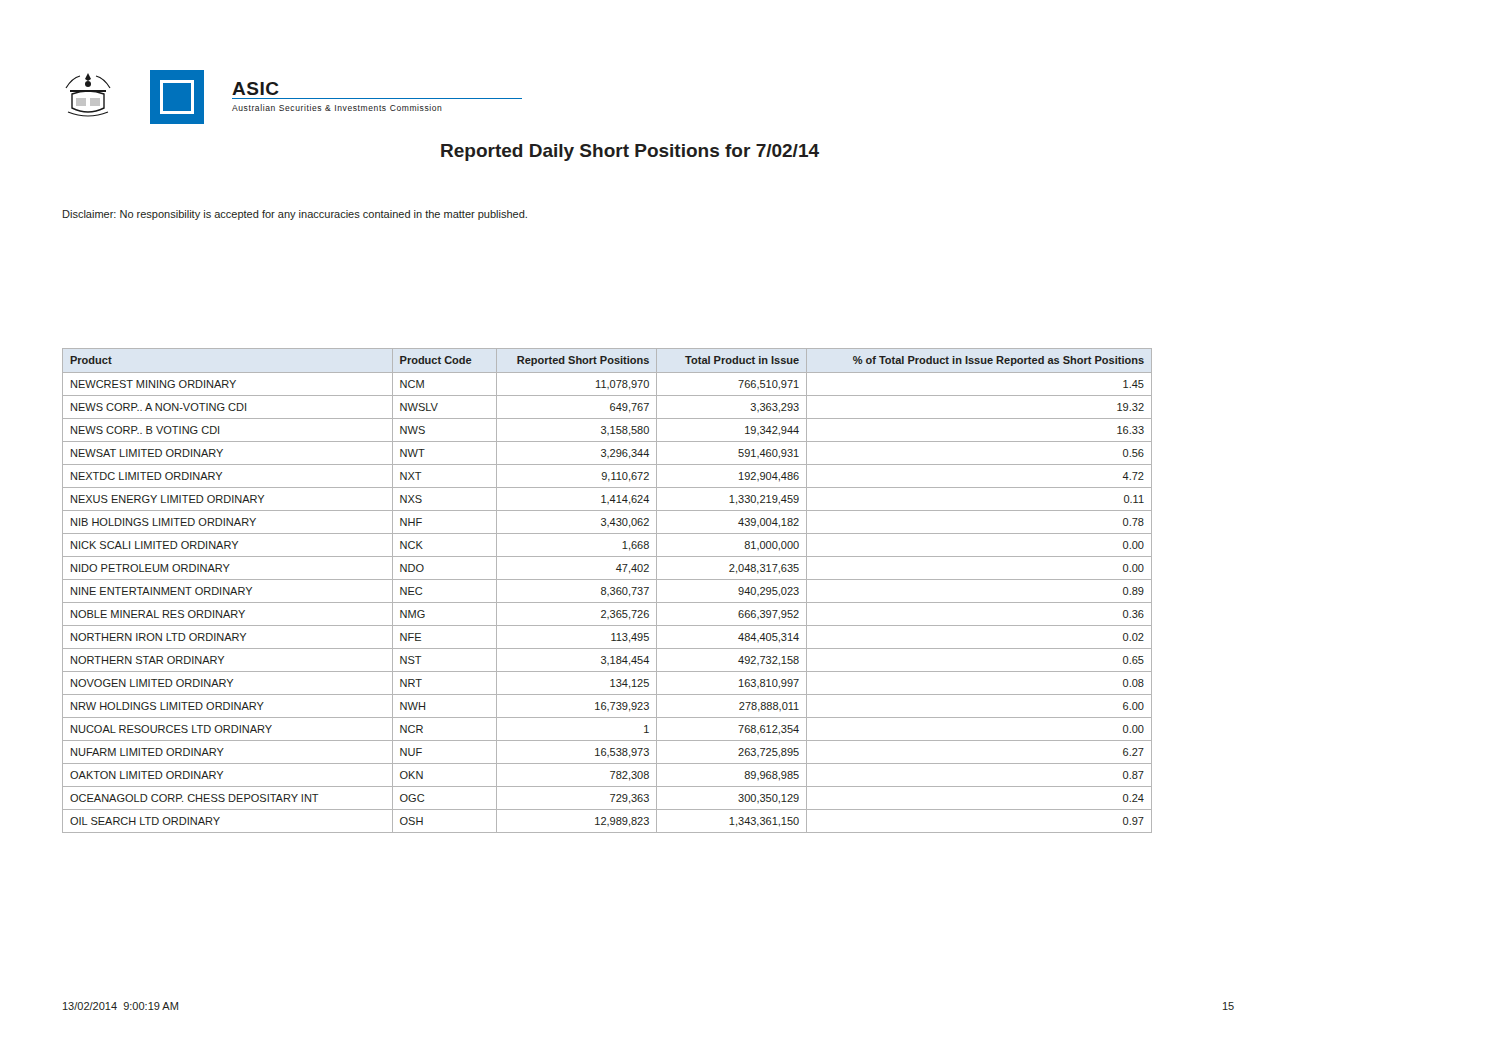ASIC
Australian Securities & Investments Commission
Reported Daily Short Positions for 7/02/14
Disclaimer: No responsibility is accepted for any inaccuracies contained in the matter published.
| Product | Product Code | Reported Short Positions | Total Product in Issue | % of Total Product in Issue Reported as Short Positions |
| --- | --- | --- | --- | --- |
| NEWCREST MINING ORDINARY | NCM | 11,078,970 | 766,510,971 | 1.45 |
| NEWS CORP.. A NON-VOTING CDI | NWSLV | 649,767 | 3,363,293 | 19.32 |
| NEWS CORP.. B VOTING CDI | NWS | 3,158,580 | 19,342,944 | 16.33 |
| NEWSAT LIMITED ORDINARY | NWT | 3,296,344 | 591,460,931 | 0.56 |
| NEXTDC LIMITED ORDINARY | NXT | 9,110,672 | 192,904,486 | 4.72 |
| NEXUS ENERGY LIMITED ORDINARY | NXS | 1,414,624 | 1,330,219,459 | 0.11 |
| NIB HOLDINGS LIMITED ORDINARY | NHF | 3,430,062 | 439,004,182 | 0.78 |
| NICK SCALI LIMITED ORDINARY | NCK | 1,668 | 81,000,000 | 0.00 |
| NIDO PETROLEUM ORDINARY | NDO | 47,402 | 2,048,317,635 | 0.00 |
| NINE ENTERTAINMENT ORDINARY | NEC | 8,360,737 | 940,295,023 | 0.89 |
| NOBLE MINERAL RES ORDINARY | NMG | 2,365,726 | 666,397,952 | 0.36 |
| NORTHERN IRON LTD ORDINARY | NFE | 113,495 | 484,405,314 | 0.02 |
| NORTHERN STAR ORDINARY | NST | 3,184,454 | 492,732,158 | 0.65 |
| NOVOGEN LIMITED ORDINARY | NRT | 134,125 | 163,810,997 | 0.08 |
| NRW HOLDINGS LIMITED ORDINARY | NWH | 16,739,923 | 278,888,011 | 6.00 |
| NUCOAL RESOURCES LTD ORDINARY | NCR | 1 | 768,612,354 | 0.00 |
| NUFARM LIMITED ORDINARY | NUF | 16,538,973 | 263,725,895 | 6.27 |
| OAKTON LIMITED ORDINARY | OKN | 782,308 | 89,968,985 | 0.87 |
| OCEANAGOLD CORP. CHESS DEPOSITARY INT | OGC | 729,363 | 300,350,129 | 0.24 |
| OIL SEARCH LTD ORDINARY | OSH | 12,989,823 | 1,343,361,150 | 0.97 |
13/02/2014 9:00:19 AM
15